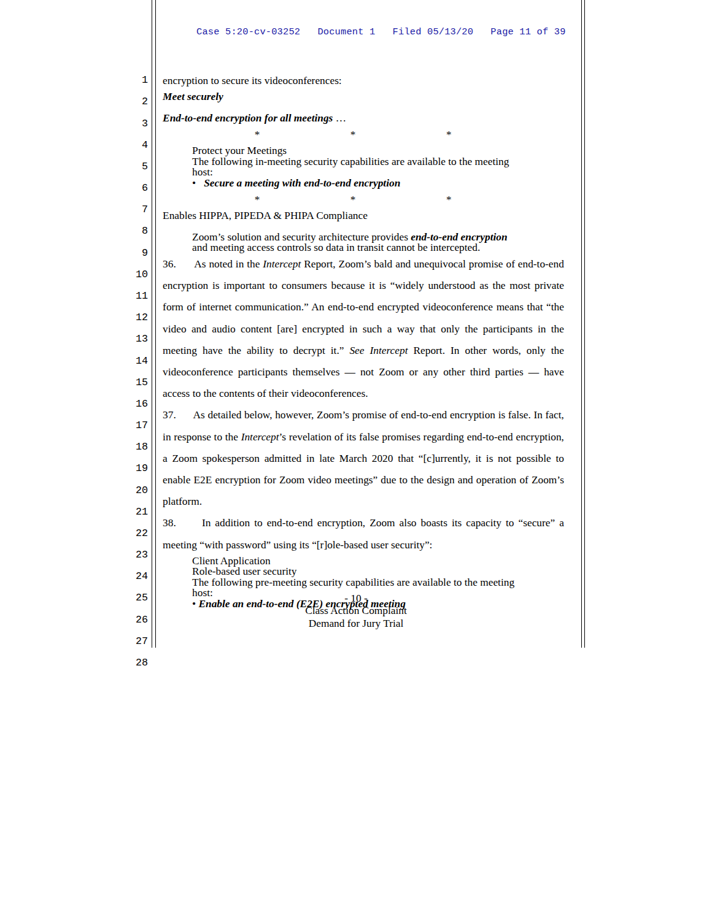Case 5:20-cv-03252 Document 1 Filed 05/13/20 Page 11 of 39
1
2
3
4
5
6
7
8
9
10
11
12
13
14
15
16
17
18
19
20
21
22
23
24
25
26
27
28
encryption to secure its videoconferences:
Meet securely
End-to-end encryption for all meetings …
* * *
Protect your Meetings
The following in-meeting security capabilities are available to the meeting
host:
• Secure a meeting with end-to-end encryption
* * *
Enables HIPPA, PIPEDA & PHIPA Compliance
Zoom’s solution and security architecture provides end-to-end encryption
and meeting access controls so data in transit cannot be intercepted.
36. As noted in the Intercept Report, Zoom’s bald and unequivocal promise of end-to-end encryption is important to consumers because it is “widely understood as the most private form of internet communication.” An end-to-end encrypted videoconference means that “the video and audio content [are] encrypted in such a way that only the participants in the meeting have the ability to decrypt it.” See Intercept Report. In other words, only the videoconference participants themselves — not Zoom or any other third parties — have access to the contents of their videoconferences.
37. As detailed below, however, Zoom’s promise of end-to-end encryption is false. In fact, in response to the Intercept’s revelation of its false promises regarding end-to-end encryption, a Zoom spokesperson admitted in late March 2020 that “[c]urrently, it is not possible to enable E2E encryption for Zoom video meetings” due to the design and operation of Zoom’s platform.
38. In addition to end-to-end encryption, Zoom also boasts its capacity to “secure” a meeting “with password” using its “[r]ole-based user security”:
Client Application
Role-based user security
The following pre-meeting security capabilities are available to the meeting
host:
• Enable an end-to-end (E2E) encrypted meeting
- 10 -
Class Action Complaint
Demand for Jury Trial